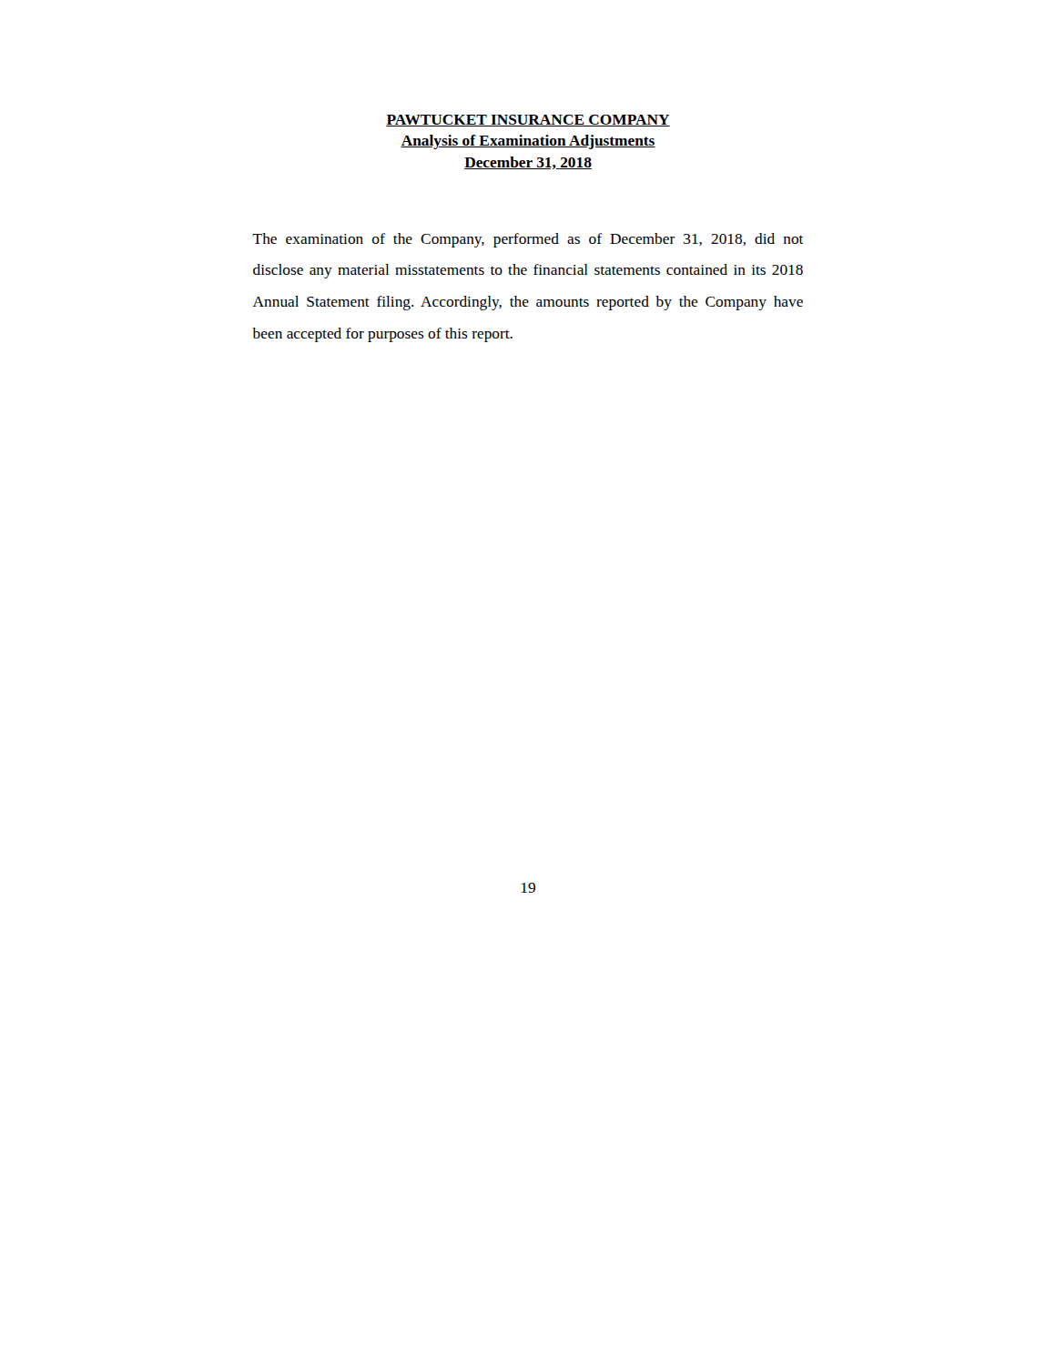PAWTUCKET INSURANCE COMPANY Analysis of Examination Adjustments December 31, 2018
The examination of the Company, performed as of December 31, 2018, did not disclose any material misstatements to the financial statements contained in its 2018 Annual Statement filing. Accordingly, the amounts reported by the Company have been accepted for purposes of this report.
19